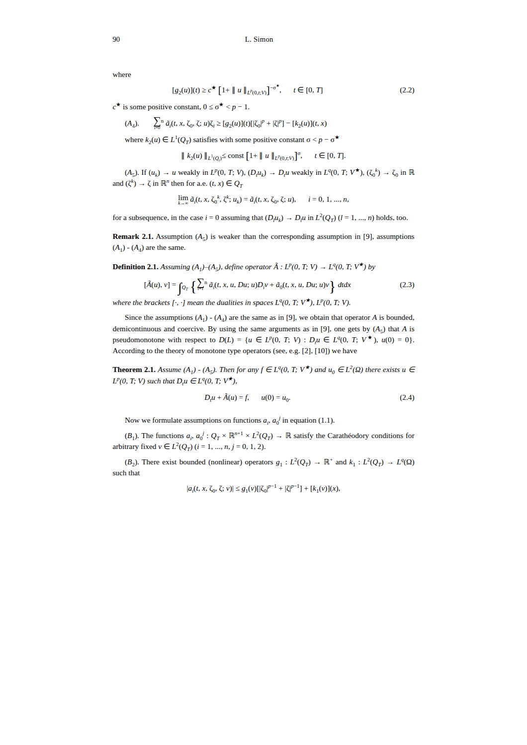90
L. Simon
where
[g2(u)](t) ≥ c★ [1+ ∥ u ∥Lp(0,t;V)]−σ★, t ∈ [0, T]
(2.2)
c★ is some positive constant, 0 ≤ σ★ < p − 1.
(A4). ∑i=0n ãi(t, x, ζ0, ζ; u)ζi ≥ [g2(u)](t)[|ζ0|p + |ζ|p] − [k2(u)](t, x)
where k2(u) ∈ L1(QT) satisfies with some positive constant σ < p − σ★
∥ k2(u) ∥L1(Qt)≤ const [1+ ∥ u ∥Lp(0,t;V)]σ, t ∈ [0, T].
(A5). If (uk) → u weakly in Lp(0, T; V), (Dtuk) → Dtu weakly in Lq(0, T; V★), (ζ0k) → ζ0 in ℝ and (ζk) → ζ in ℝn then for a.e. (t, x) ∈ QT
lim k→∞ ãi(t, x, ζ0k, ζk; uk) = ãi(t, x, ζ0, ζ; u), i = 0, 1, ..., n,
for a subsequence, in the case i = 0 assuming that (Dluk) → Dlu in L2(QT) (l = 1, ..., n) holds, too.
Remark 2.1. Assumption (A5) is weaker than the corresponding assumption in [9], assumptions (A1) - (A4) are the same.
Definition 2.1. Assuming (A1)–(A5), define operator Ã : Lp(0, T; V) → Lq(0, T; V★) by
[Ã(u), v] = ∫QT {∑i=1n ãi(t, x, u, Du; u)Div + ã0(t, x, u, Du; u)v} dtdx
(2.3)
where the brackets [·, ·] mean the dualities in spaces Lq(0, T; V★), Lp(0, T; V).
Since the assumptions (A1) - (A4) are the same as in [9], we obtain that operator A is bounded, demicontinuous and coercive. By using the same arguments as in [9], one gets by (A5) that A is pseudomonotone with respect to D(L) = {u ∈ Lp(0, T; V) : Dtu ∈ Lq(0, T; V★), u(0) = 0}. According to the theory of monotone type operators (see, e.g. [2], [10]) we have
Theorem 2.1. Assume (A1) - (A5). Then for any f ∈ Lq(0, T; V★) and u0 ∈ L2(Ω) there exists u ∈ Lp(0, T; V) such that Dtu ∈ Lq(0, T; V★),
Dtu + Ã(u) = f, u(0) = u0.
(2.4)
Now we formulate assumptions on functions ai, a0j in equation (1.1).
(B1). The functions ai, a0j : QT × ℝn+1 × L2(QT) → ℝ satisfy the Carathéodory conditions for arbitrary fixed v ∈ L2(QT) (i = 1, ..., n, j = 0, 1, 2).
(B2). There exist bounded (nonlinear) operators g1 : L2(QT) → ℝ+ and k1 : L2(QT) → Lq(Ω) such that
|ai(t, x, ζ0, ζ; v)| ≤ g1(v)[|ζ0|p−1 + |ζ|p−1] + [k1(v)](x),